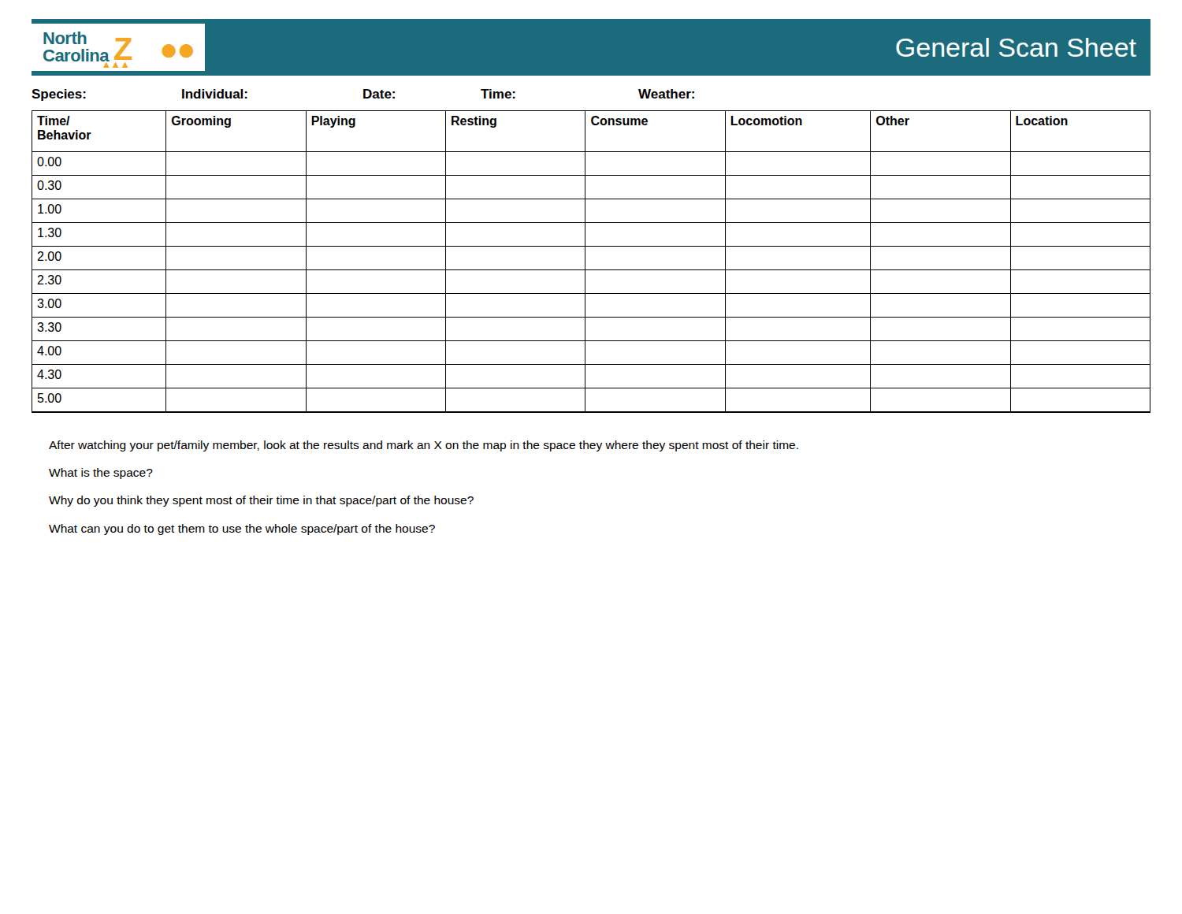North
Carolina
Z▲▲▲●●
General Scan Sheet
Species: Individual: Date: Time: Weather:
| Time/ Behavior | Grooming | Playing | Resting | Consume | Locomotion | Other | Location |
| --- | --- | --- | --- | --- | --- | --- | --- |
| 0.00 | | | | | | | |
| 0.30 | | | | | | | |
| 1.00 | | | | | | | |
| 1.30 | | | | | | | |
| 2.00 | | | | | | | |
| 2.30 | | | | | | | |
| 3.00 | | | | | | | |
| 3.30 | | | | | | | |
| 4.00 | | | | | | | |
| 4.30 | | | | | | | |
| 5.00 | | | | | | | |
After watching your pet/family member, look at the results and mark an X on the map in the space they where they spent most of their time.
What is the space?
Why do you think they spent most of their time in that space/part of the house?
What can you do to get them to use the whole space/part of the house?